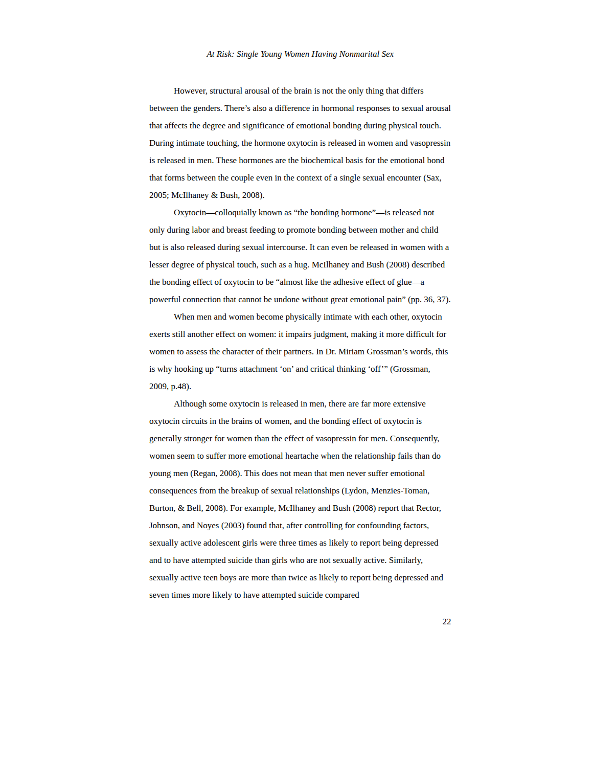At Risk: Single Young Women Having Nonmarital Sex
However, structural arousal of the brain is not the only thing that differs between the genders. There’s also a difference in hormonal responses to sexual arousal that affects the degree and significance of emotional bonding during physical touch. During intimate touching, the hormone oxytocin is released in women and vasopressin is released in men. These hormones are the biochemical basis for the emotional bond that forms between the couple even in the context of a single sexual encounter (Sax, 2005; McIlhaney & Bush, 2008).
Oxytocin—colloquially known as “the bonding hormone”—is released not only during labor and breast feeding to promote bonding between mother and child but is also released during sexual intercourse. It can even be released in women with a lesser degree of physical touch, such as a hug. McIlhaney and Bush (2008) described the bonding effect of oxytocin to be “almost like the adhesive effect of glue—a powerful connection that cannot be undone without great emotional pain” (pp. 36, 37).
When men and women become physically intimate with each other, oxytocin exerts still another effect on women: it impairs judgment, making it more difficult for women to assess the character of their partners. In Dr. Miriam Grossman’s words, this is why hooking up “turns attachment ‘on’ and critical thinking ‘off’” (Grossman, 2009, p.48).
Although some oxytocin is released in men, there are far more extensive oxytocin circuits in the brains of women, and the bonding effect of oxytocin is generally stronger for women than the effect of vasopressin for men. Consequently, women seem to suffer more emotional heartache when the relationship fails than do young men (Regan, 2008). This does not mean that men never suffer emotional consequences from the breakup of sexual relationships (Lydon, Menzies-Toman, Burton, & Bell, 2008). For example, McIlhaney and Bush (2008) report that Rector, Johnson, and Noyes (2003) found that, after controlling for confounding factors, sexually active adolescent girls were three times as likely to report being depressed and to have attempted suicide than girls who are not sexually active. Similarly, sexually active teen boys are more than twice as likely to report being depressed and seven times more likely to have attempted suicide compared
22